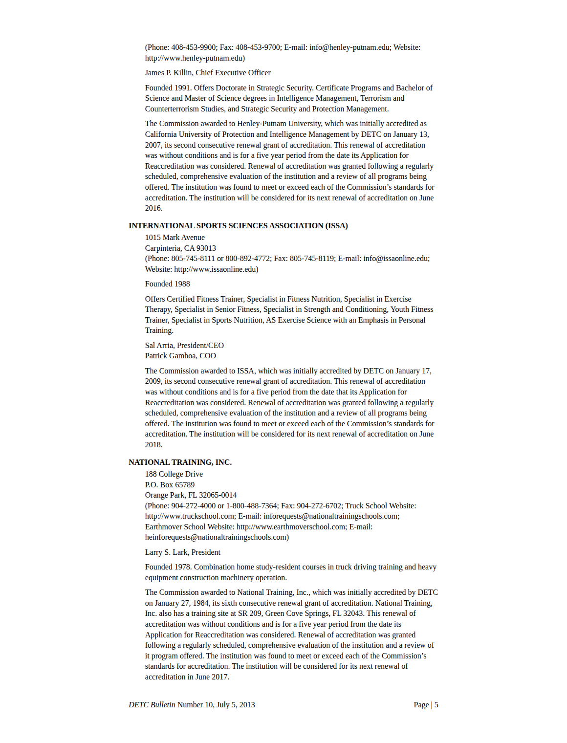(Phone: 408-453-9900; Fax: 408-453-9700; E-mail: info@henley-putnam.edu; Website: http://www.henley-putnam.edu)
James P. Killin, Chief Executive Officer
Founded 1991. Offers Doctorate in Strategic Security. Certificate Programs and Bachelor of Science and Master of Science degrees in Intelligence Management, Terrorism and Counterterrorism Studies, and Strategic Security and Protection Management.
The Commission awarded to Henley-Putnam University, which was initially accredited as California University of Protection and Intelligence Management by DETC on January 13, 2007, its second consecutive renewal grant of accreditation. This renewal of accreditation was without conditions and is for a five year period from the date its Application for Reaccreditation was considered. Renewal of accreditation was granted following a regularly scheduled, comprehensive evaluation of the institution and a review of all programs being offered. The institution was found to meet or exceed each of the Commission’s standards for accreditation. The institution will be considered for its next renewal of accreditation on June 2016.
International Sports Sciences Association (ISSA)
1015 Mark Avenue
Carpinteria, CA 93013
(Phone: 805-745-8111 or 800-892-4772; Fax: 805-745-8119; E-mail: info@issaonline.edu; Website: http://www.issaonline.edu)
Founded 1988
Offers Certified Fitness Trainer, Specialist in Fitness Nutrition, Specialist in Exercise Therapy, Specialist in Senior Fitness, Specialist in Strength and Conditioning, Youth Fitness Trainer, Specialist in Sports Nutrition, AS Exercise Science with an Emphasis in Personal Training.
Sal Arria, President/CEO
Patrick Gamboa, COO
The Commission awarded to ISSA, which was initially accredited by DETC on January 17, 2009, its second consecutive renewal grant of accreditation. This renewal of accreditation was without conditions and is for a five period from the date that its Application for Reaccreditation was considered. Renewal of accreditation was granted following a regularly scheduled, comprehensive evaluation of the institution and a review of all programs being offered. The institution was found to meet or exceed each of the Commission’s standards for accreditation. The institution will be considered for its next renewal of accreditation on June 2018.
National Training, Inc.
188 College Drive
P.O. Box 65789
Orange Park, FL 32065-0014
(Phone: 904-272-4000 or 1-800-488-7364; Fax: 904-272-6702; Truck School Website: http://www.truckschool.com; E-mail: inforequests@nationaltrainingschools.com; Earthmover School Website: http://www.earthmoverschool.com; E-mail: heinforequests@nationaltrainingschools.com)
Larry S. Lark, President
Founded 1978. Combination home study-resident courses in truck driving training and heavy equipment construction machinery operation.
The Commission awarded to National Training, Inc., which was initially accredited by DETC on January 27, 1984, its sixth consecutive renewal grant of accreditation. National Training, Inc. also has a training site at SR 209, Green Cove Springs, FL 32043. This renewal of accreditation was without conditions and is for a five year period from the date its Application for Reaccreditation was considered. Renewal of accreditation was granted following a regularly scheduled, comprehensive evaluation of the institution and a review of it program offered. The institution was found to meet or exceed each of the Commission’s standards for accreditation. The institution will be considered for its next renewal of accreditation in June 2017.
DETC Bulletin Number 10, July 5, 2013
Page | 5